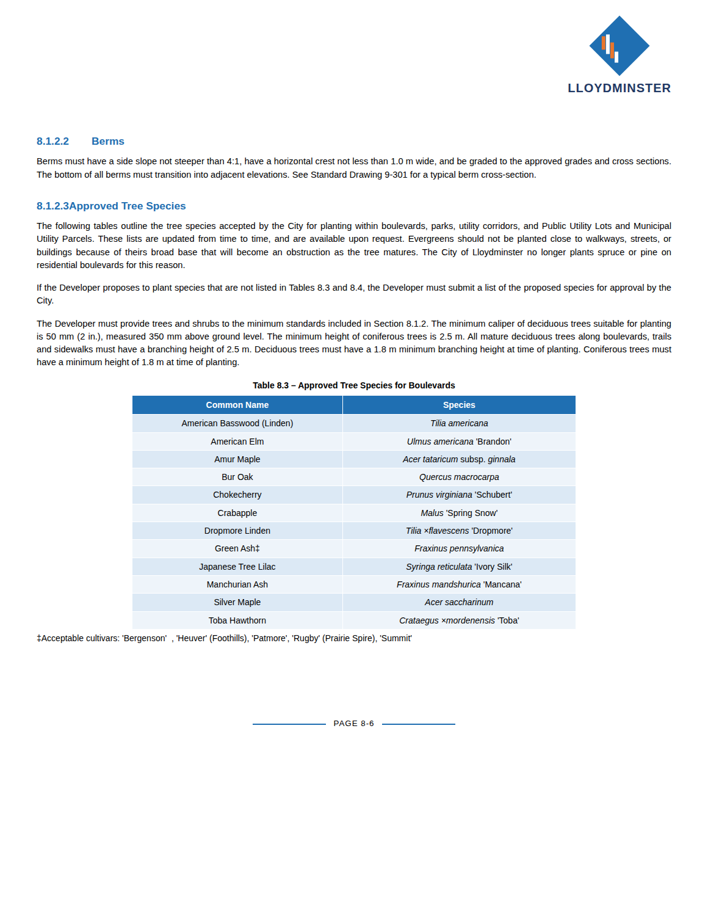LLOYDMINSTER
8.1.2.2 Berms
Berms must have a side slope not steeper than 4:1, have a horizontal crest not less than 1.0 m wide, and be graded to the approved grades and cross sections. The bottom of all berms must transition into adjacent elevations. See Standard Drawing 9-301 for a typical berm cross-section.
8.1.2.3 Approved Tree Species
The following tables outline the tree species accepted by the City for planting within boulevards, parks, utility corridors, and Public Utility Lots and Municipal Utility Parcels. These lists are updated from time to time, and are available upon request. Evergreens should not be planted close to walkways, streets, or buildings because of theirs broad base that will become an obstruction as the tree matures. The City of Lloydminster no longer plants spruce or pine on residential boulevards for this reason.
If the Developer proposes to plant species that are not listed in Tables 8.3 and 8.4, the Developer must submit a list of the proposed species for approval by the City.
The Developer must provide trees and shrubs to the minimum standards included in Section 8.1.2. The minimum caliper of deciduous trees suitable for planting is 50 mm (2 in.), measured 350 mm above ground level. The minimum height of coniferous trees is 2.5 m. All mature deciduous trees along boulevards, trails and sidewalks must have a branching height of 2.5 m. Deciduous trees must have a 1.8 m minimum branching height at time of planting. Coniferous trees must have a minimum height of 1.8 m at time of planting.
Table 8.3 – Approved Tree Species for Boulevards
| Common Name | Species |
| --- | --- |
| American Basswood (Linden) | Tilia americana |
| American Elm | Ulmus americana 'Brandon' |
| Amur Maple | Acer tataricum subsp. ginnala |
| Bur Oak | Quercus macrocarpa |
| Chokecherry | Prunus virginiana 'Schubert' |
| Crabapple | Malus 'Spring Snow' |
| Dropmore Linden | Tilia ×flavescens 'Dropmore' |
| Green Ash‡ | Fraxinus pennsylvanica |
| Japanese Tree Lilac | Syringa reticulata 'Ivory Silk' |
| Manchurian Ash | Fraxinus mandshurica 'Mancana' |
| Silver Maple | Acer saccharinum |
| Toba Hawthorn | Crataegus ×mordenensis 'Toba' |
‡Acceptable cultivars: 'Bergenson' , 'Heuver' (Foothills), 'Patmore', 'Rugby' (Prairie Spire), 'Summit'
PAGE 8-6